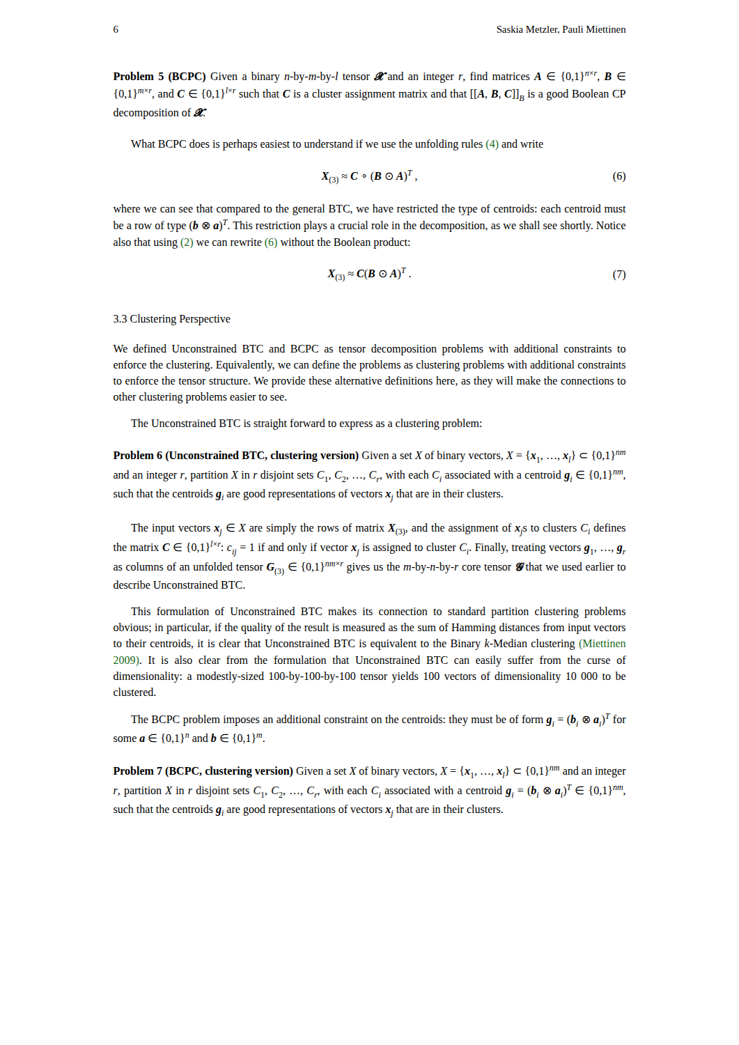6 Saskia Metzler, Pauli Miettinen
Problem 5 (BCPC) Given a binary n-by-m-by-l tensor 𝓧 and an integer r, find matrices A ∈ {0,1}n×r, B ∈ {0,1}m×r, and C ∈ {0,1}l×r such that C is a cluster assignment matrix and that [[A, B, C]]B is a good Boolean CP decomposition of 𝓧.
What BCPC does is perhaps easiest to understand if we use the unfolding rules (4) and write
X(3) ≈ C ∘ (B ⊙ A)T , (6)
where we can see that compared to the general BTC, we have restricted the type of centroids: each centroid must be a row of type (b ⊗ a)T. This restriction plays a crucial role in the decomposition, as we shall see shortly. Notice also that using (2) we can rewrite (6) without the Boolean product:
X(3) ≈ C(B ⊙ A)T . (7)
3.3 Clustering Perspective
We defined Unconstrained BTC and BCPC as tensor decomposition problems with additional constraints to enforce the clustering. Equivalently, we can define the problems as clustering problems with additional constraints to enforce the tensor structure. We provide these alternative definitions here, as they will make the connections to other clustering problems easier to see.
The Unconstrained BTC is straight forward to express as a clustering problem:
Problem 6 (Unconstrained BTC, clustering version) Given a set X of binary vectors, X = {x1, …, xl} ⊂ {0,1}nm and an integer r, partition X in r disjoint sets C1, C2, …, Cr, with each Ci associated with a centroid gi ∈ {0,1}nm, such that the centroids gi are good representations of vectors xj that are in their clusters.
The input vectors xj ∈ X are simply the rows of matrix X(3), and the assignment of xjs to clusters Ci defines the matrix C ∈ {0,1}l×r: cij = 1 if and only if vector xj is assigned to cluster Ci. Finally, treating vectors g1, …, gr as columns of an unfolded tensor G(3) ∈ {0,1}nm×r gives us the m-by-n-by-r core tensor 𝓖 that we used earlier to describe Unconstrained BTC.
This formulation of Unconstrained BTC makes its connection to standard partition clustering problems obvious; in particular, if the quality of the result is measured as the sum of Hamming distances from input vectors to their centroids, it is clear that Unconstrained BTC is equivalent to the Binary k-Median clustering (Miettinen 2009). It is also clear from the formulation that Unconstrained BTC can easily suffer from the curse of dimensionality: a modestly-sized 100-by-100-by-100 tensor yields 100 vectors of dimensionality 10 000 to be clustered.
The BCPC problem imposes an additional constraint on the centroids: they must be of form gi = (bi ⊗ ai)T for some a ∈ {0,1}n and b ∈ {0,1}m.
Problem 7 (BCPC, clustering version) Given a set X of binary vectors, X = {x1, …, xl} ⊂ {0,1}nm and an integer r, partition X in r disjoint sets C1, C2, …, Cr, with each Ci associated with a centroid gi = (bi ⊗ ai)T ∈ {0,1}nm, such that the centroids gi are good representations of vectors xj that are in their clusters.